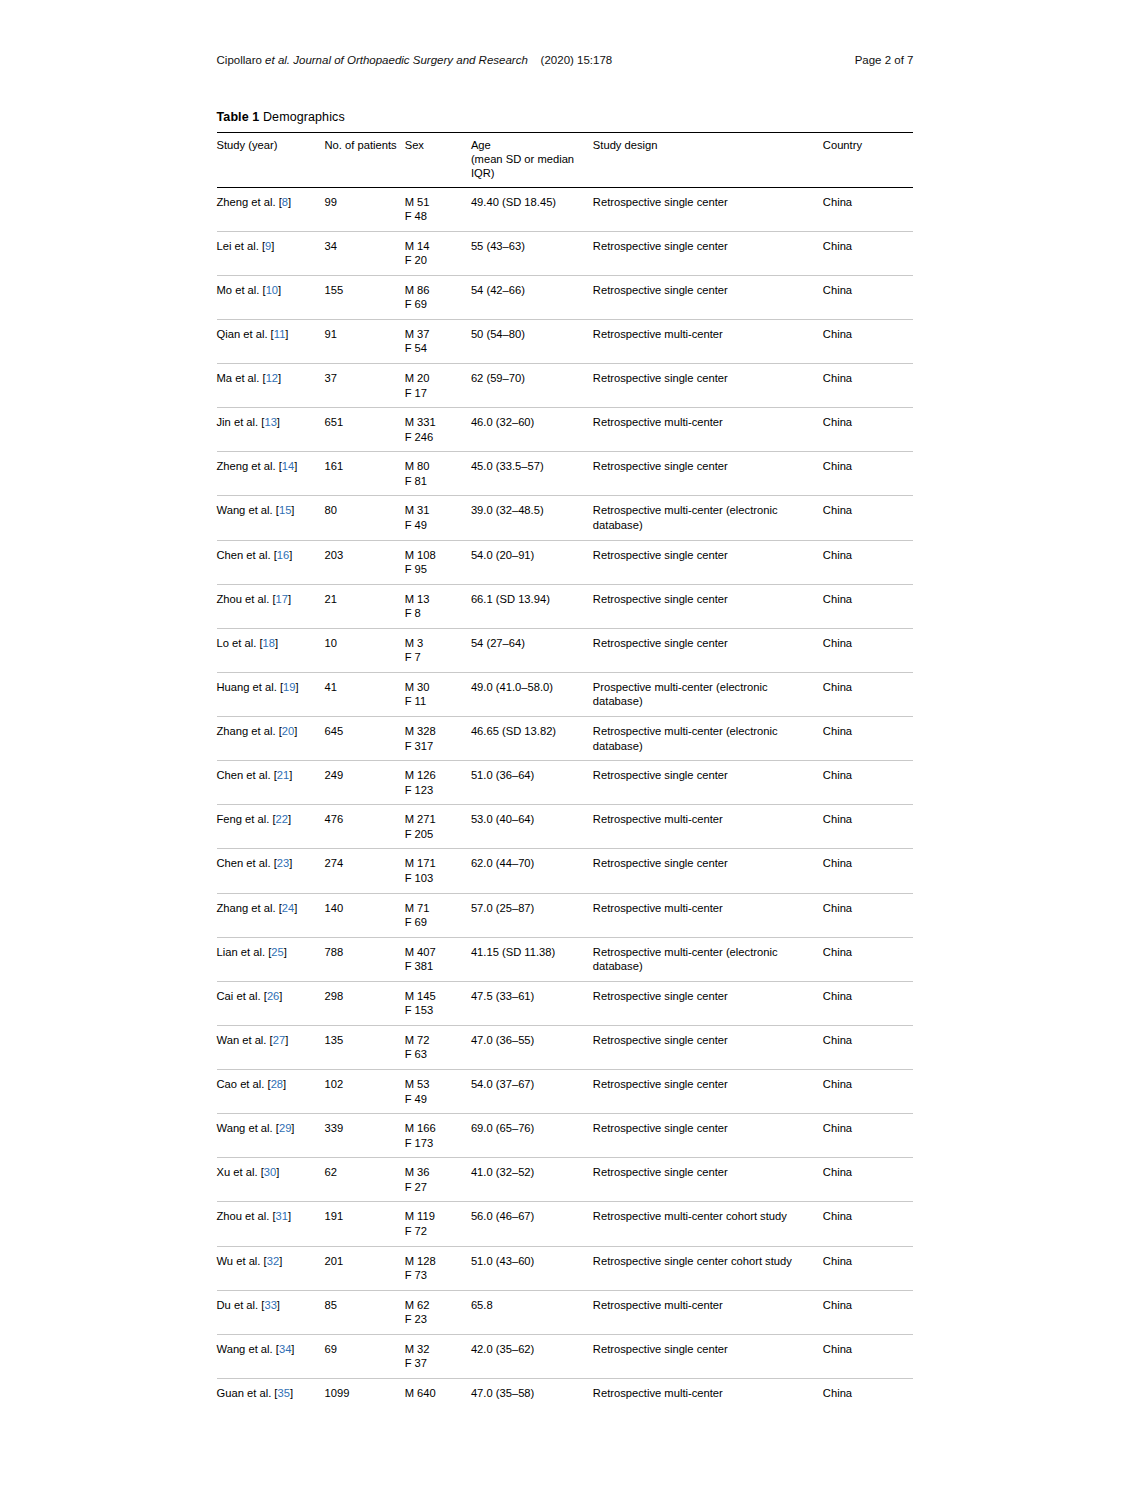Cipollaro et al. Journal of Orthopaedic Surgery and Research (2020) 15:178
Page 2 of 7
Table 1 Demographics
| Study (year) | No. of patients | Sex | Age (mean SD or median IQR) | Study design | Country |
| --- | --- | --- | --- | --- | --- |
| Zheng et al. [ 8 ] | 99 | M 51 F 48 | 49.40 (SD 18.45) | Retrospective single center | China |
| Lei et al. [ 9 ] | 34 | M 14 F 20 | 55 (43–63) | Retrospective single center | China |
| Mo et al. [ 10 ] | 155 | M 86 F 69 | 54 (42–66) | Retrospective single center | China |
| Qian et al. [ 11 ] | 91 | M 37 F 54 | 50 (54–80) | Retrospective multi-center | China |
| Ma et al. [ 12 ] | 37 | M 20 F 17 | 62 (59–70) | Retrospective single center | China |
| Jin et al. [ 13 ] | 651 | M 331 F 246 | 46.0 (32–60) | Retrospective multi-center | China |
| Zheng et al. [ 14 ] | 161 | M 80 F 81 | 45.0 (33.5–57) | Retrospective single center | China |
| Wang et al. [ 15 ] | 80 | M 31 F 49 | 39.0 (32–48.5) | Retrospective multi-center (electronic database) | China |
| Chen et al. [ 16 ] | 203 | M 108 F 95 | 54.0 (20–91) | Retrospective single center | China |
| Zhou et al. [ 17 ] | 21 | M 13 F 8 | 66.1 (SD 13.94) | Retrospective single center | China |
| Lo et al. [ 18 ] | 10 | M 3 F 7 | 54 (27–64) | Retrospective single center | China |
| Huang et al. [ 19 ] | 41 | M 30 F 11 | 49.0 (41.0–58.0) | Prospective multi-center (electronic database) | China |
| Zhang et al. [ 20 ] | 645 | M 328 F 317 | 46.65 (SD 13.82) | Retrospective multi-center (electronic database) | China |
| Chen et al. [ 21 ] | 249 | M 126 F 123 | 51.0 (36–64) | Retrospective single center | China |
| Feng et al. [ 22 ] | 476 | M 271 F 205 | 53.0 (40–64) | Retrospective multi-center | China |
| Chen et al. [ 23 ] | 274 | M 171 F 103 | 62.0 (44–70) | Retrospective single center | China |
| Zhang et al. [ 24 ] | 140 | M 71 F 69 | 57.0 (25–87) | Retrospective multi-center | China |
| Lian et al. [ 25 ] | 788 | M 407 F 381 | 41.15 (SD 11.38) | Retrospective multi-center (electronic database) | China |
| Cai et al. [ 26 ] | 298 | M 145 F 153 | 47.5 (33–61) | Retrospective single center | China |
| Wan et al. [ 27 ] | 135 | M 72 F 63 | 47.0 (36–55) | Retrospective single center | China |
| Cao et al. [ 28 ] | 102 | M 53 F 49 | 54.0 (37–67) | Retrospective single center | China |
| Wang et al. [ 29 ] | 339 | M 166 F 173 | 69.0 (65–76) | Retrospective single center | China |
| Xu et al. [ 30 ] | 62 | M 36 F 27 | 41.0 (32–52) | Retrospective single center | China |
| Zhou et al. [ 31 ] | 191 | M 119 F 72 | 56.0 (46–67) | Retrospective multi-center cohort study | China |
| Wu et al. [ 32 ] | 201 | M 128 F 73 | 51.0 (43–60) | Retrospective single center cohort study | China |
| Du et al. [ 33 ] | 85 | M 62 F 23 | 65.8 | Retrospective multi-center | China |
| Wang et al. [ 34 ] | 69 | M 32 F 37 | 42.0 (35–62) | Retrospective single center | China |
| Guan et al. [ 35 ] | 1099 | M 640 | 47.0 (35–58) | Retrospective multi-center | China |